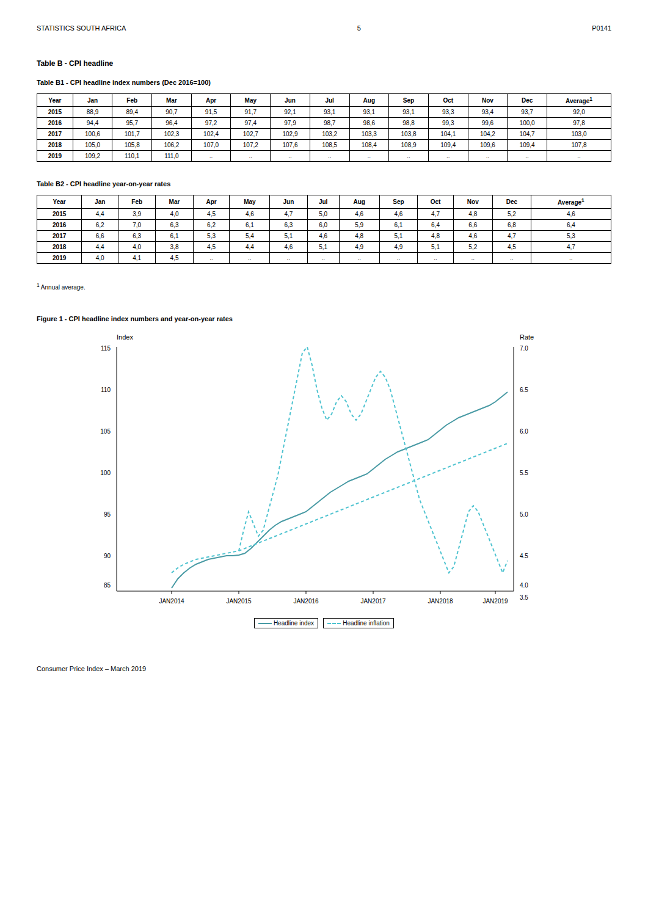STATISTICS SOUTH AFRICA
5
P0141
Table B - CPI headline
Table B1 - CPI headline index numbers (Dec 2016=100)
| Year | Jan | Feb | Mar | Apr | May | Jun | Jul | Aug | Sep | Oct | Nov | Dec | Average 1 |
| --- | --- | --- | --- | --- | --- | --- | --- | --- | --- | --- | --- | --- | --- |
| 2015 | 88,9 | 89,4 | 90,7 | 91,5 | 91,7 | 92,1 | 93,1 | 93,1 | 93,1 | 93,3 | 93,4 | 93,7 | 92,0 |
| 2016 | 94,4 | 95,7 | 96,4 | 97,2 | 97,4 | 97,9 | 98,7 | 98,6 | 98,8 | 99,3 | 99,6 | 100,0 | 97,8 |
| 2017 | 100,6 | 101,7 | 102,3 | 102,4 | 102,7 | 102,9 | 103,2 | 103,3 | 103,8 | 104,1 | 104,2 | 104,7 | 103,0 |
| 2018 | 105,0 | 105,8 | 106,2 | 107,0 | 107,2 | 107,6 | 108,5 | 108,4 | 108,9 | 109,4 | 109,6 | 109,4 | 107,8 |
| 2019 | 109,2 | 110,1 | 111,0 | .. | .. | .. | .. | .. | .. | .. | .. | .. | .. |
Table B2 - CPI headline year-on-year rates
| Year | Jan | Feb | Mar | Apr | May | Jun | Jul | Aug | Sep | Oct | Nov | Dec | Average 1 |
| --- | --- | --- | --- | --- | --- | --- | --- | --- | --- | --- | --- | --- | --- |
| 2015 | 4,4 | 3,9 | 4,0 | 4,5 | 4,6 | 4,7 | 5,0 | 4,6 | 4,6 | 4,7 | 4,8 | 5,2 | 4,6 |
| 2016 | 6,2 | 7,0 | 6,3 | 6,2 | 6,1 | 6,3 | 6,0 | 5,9 | 6,1 | 6,4 | 6,6 | 6,8 | 6,4 |
| 2017 | 6,6 | 6,3 | 6,1 | 5,3 | 5,4 | 5,1 | 4,6 | 4,8 | 5,1 | 4,8 | 4,6 | 4,7 | 5,3 |
| 2018 | 4,4 | 4,0 | 3,8 | 4,5 | 4,4 | 4,6 | 5,1 | 4,9 | 4,9 | 5,1 | 5,2 | 4,5 | 4,7 |
| 2019 | 4,0 | 4,1 | 4,5 | .. | .. | .. | .. | .. | .. | .. | .. | .. | .. |
1 Annual average.
Figure 1 - CPI headline index numbers and year-on-year rates
Index Rate 115 110 105 100 95 90 85 7.0 6.5 6.0 5.5 5.0 4.5 4.0 3.5 JAN2014 JAN2015 JAN2016 JAN2017 JAN2018 JAN2019
Headline index Headline inflation
Consumer Price Index – March 2019